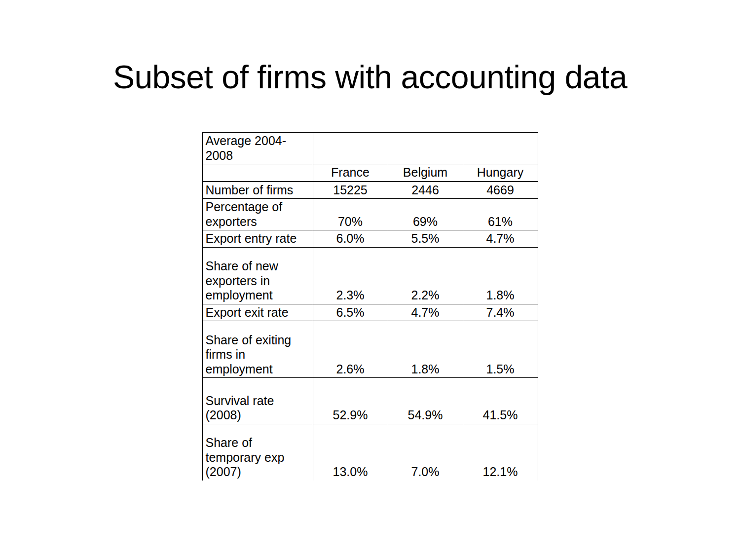Subset of firms with accounting data
| Average 2004-2008 | | | |
| | France | Belgium | Hungary |
| Number of firms | 15225 | 2446 | 4669 |
| Percentage of exporters | 70% | 69% | 61% |
| Export entry rate | 6.0% | 5.5% | 4.7% |
| Share of new exporters in employment | 2.3% | 2.2% | 1.8% |
| Export exit rate | 6.5% | 4.7% | 7.4% |
| Share of exiting firms in employment | 2.6% | 1.8% | 1.5% |
| Survival rate (2008) | 52.9% | 54.9% | 41.5% |
| Share of temporary exp (2007) | 13.0% | 7.0% | 12.1% |